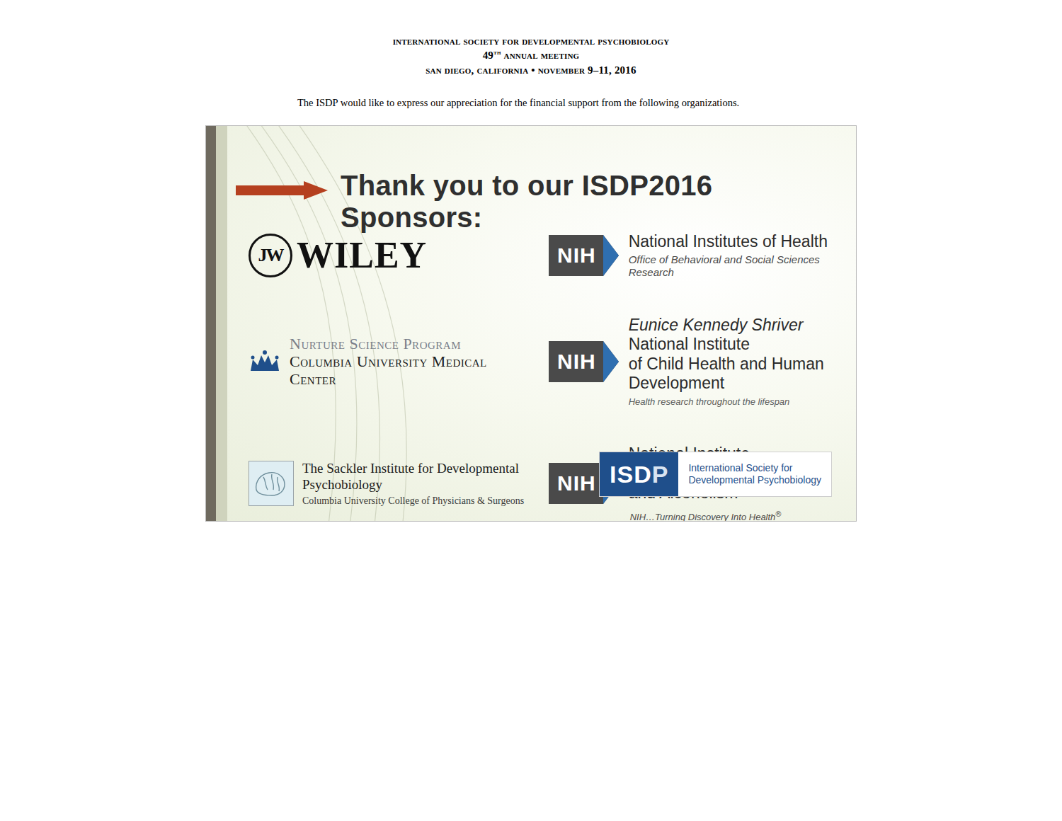International Society For Developmental Psychobiology 49th Annual Meeting San Diego, California • November 9–11, 2016
The ISDP would like to express our appreciation for the financial support from the following organizations.
Thank you to our ISDP2016 Sponsors:
JW WILEY
NIH
National Institutes of Health
Office of Behavioral and Social Sciences Research
Nurture Science Program
Columbia University Medical Center
NIH
Eunice Kennedy Shriver National Institute
of Child Health and Human Development
Health research throughout the lifespan
The Sackler Institute for Developmental Psychobiology
Columbia University College of Physicians & Surgeons
NIH
National Institute
on Alcohol Abuse
and Alcoholism
NIH…Turning Discovery Into Health®
ISDP
International Society for Developmental Psychobiology